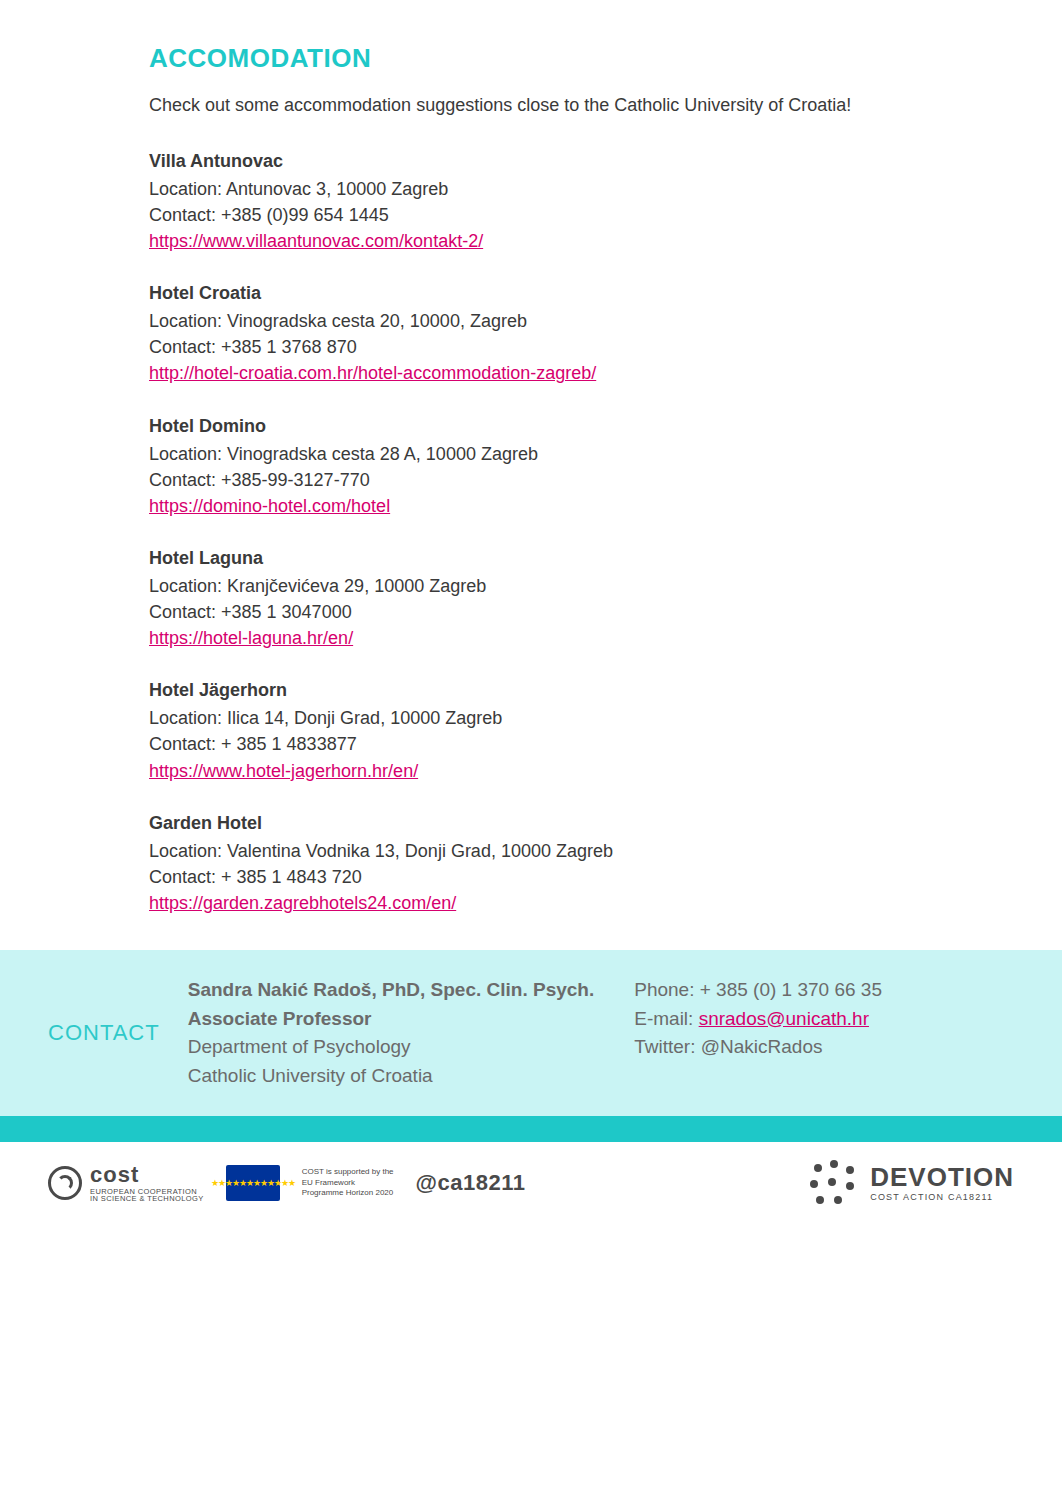ACCOMODATION
Check out some accommodation suggestions close to the Catholic University of Croatia!
Villa Antunovac
Location: Antunovac 3, 10000 Zagreb
Contact: +385 (0)99 654 1445
https://www.villaantunovac.com/kontakt-2/
Hotel Croatia
Location: Vinogradska cesta 20, 10000, Zagreb
Contact: +385 1 3768 870
http://hotel-croatia.com.hr/hotel-accommodation-zagreb/
Hotel Domino
Location: Vinogradska cesta 28 A, 10000 Zagreb
Contact: +385-99-3127-770
https://domino-hotel.com/hotel
Hotel Laguna
Location: Kranjčevićeva 29, 10000 Zagreb
Contact: +385 1 3047000
https://hotel-laguna.hr/en/
Hotel Jägerhorn
Location: Ilica 14, Donji Grad, 10000 Zagreb
Contact: + 385 1 4833877
https://www.hotel-jagerhorn.hr/en/
Garden Hotel
Location: Valentina Vodnika 13, Donji Grad, 10000 Zagreb
Contact: + 385 1 4843 720
https://garden.zagrebhotels24.com/en/
CONTACT
Sandra Nakić Radoš, PhD, Spec. Clin. Psych.
Associate Professor
Department of Psychology
Catholic University of Croatia
Phone: + 385 (0) 1 370 66 35
E-mail: snrados@unicath.hr
Twitter: @NakicRados
cost EUROPEAN COOPERATION
IN SCIENCE & TECHNOLOGY
★★★★★★★★★★★★
COST is supported by the
EU Framework
Programme Horizon 2020
@ca18211
DEVOTION COST ACTION CA18211